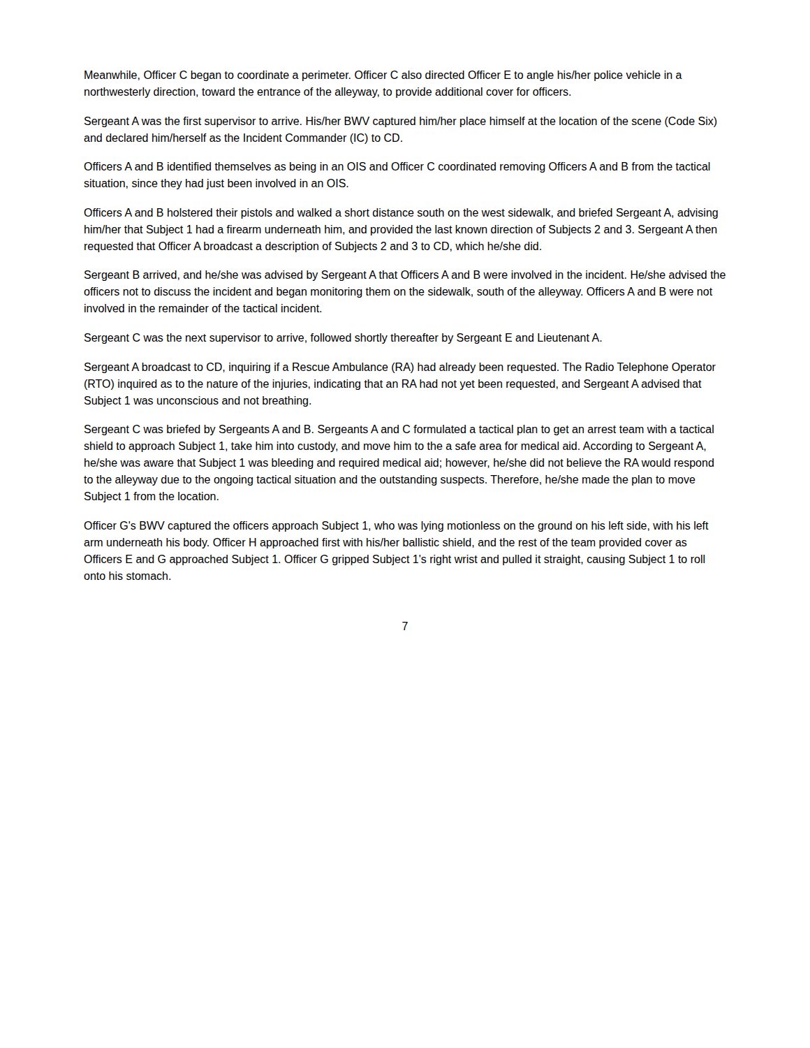Meanwhile, Officer C began to coordinate a perimeter. Officer C also directed Officer E to angle his/her police vehicle in a northwesterly direction, toward the entrance of the alleyway, to provide additional cover for officers.
Sergeant A was the first supervisor to arrive. His/her BWV captured him/her place himself at the location of the scene (Code Six) and declared him/herself as the Incident Commander (IC) to CD.
Officers A and B identified themselves as being in an OIS and Officer C coordinated removing Officers A and B from the tactical situation, since they had just been involved in an OIS.
Officers A and B holstered their pistols and walked a short distance south on the west sidewalk, and briefed Sergeant A, advising him/her that Subject 1 had a firearm underneath him, and provided the last known direction of Subjects 2 and 3. Sergeant A then requested that Officer A broadcast a description of Subjects 2 and 3 to CD, which he/she did.
Sergeant B arrived, and he/she was advised by Sergeant A that Officers A and B were involved in the incident. He/she advised the officers not to discuss the incident and began monitoring them on the sidewalk, south of the alleyway. Officers A and B were not involved in the remainder of the tactical incident.
Sergeant C was the next supervisor to arrive, followed shortly thereafter by Sergeant E and Lieutenant A.
Sergeant A broadcast to CD, inquiring if a Rescue Ambulance (RA) had already been requested. The Radio Telephone Operator (RTO) inquired as to the nature of the injuries, indicating that an RA had not yet been requested, and Sergeant A advised that Subject 1 was unconscious and not breathing.
Sergeant C was briefed by Sergeants A and B. Sergeants A and C formulated a tactical plan to get an arrest team with a tactical shield to approach Subject 1, take him into custody, and move him to the a safe area for medical aid. According to Sergeant A, he/she was aware that Subject 1 was bleeding and required medical aid; however, he/she did not believe the RA would respond to the alleyway due to the ongoing tactical situation and the outstanding suspects. Therefore, he/she made the plan to move Subject 1 from the location.
Officer G's BWV captured the officers approach Subject 1, who was lying motionless on the ground on his left side, with his left arm underneath his body. Officer H approached first with his/her ballistic shield, and the rest of the team provided cover as Officers E and G approached Subject 1. Officer G gripped Subject 1's right wrist and pulled it straight, causing Subject 1 to roll onto his stomach.
7